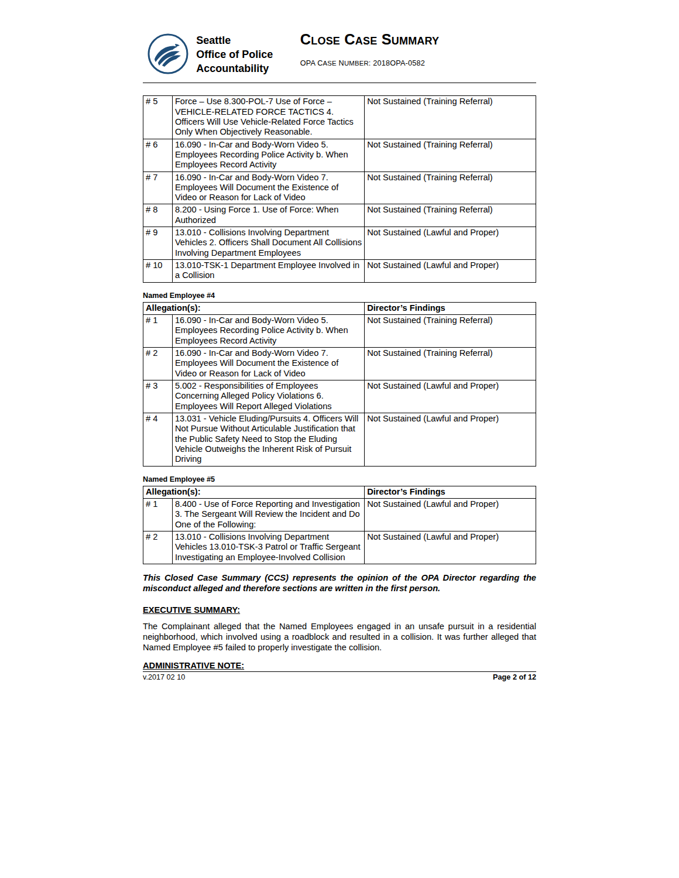Seattle Office of Police Accountability
Close Case Summary
OPA CASE NUMBER: 2018OPA-0582
| # 5 | Force – Use 8.300-POL-7 Use of Force – VEHICLE-RELATED FORCE TACTICS 4. Officers Will Use Vehicle-Related Force Tactics Only When Objectively Reasonable. | Not Sustained (Training Referral) |
| # 6 | 16.090 - In-Car and Body-Worn Video 5. Employees Recording Police Activity b. When Employees Record Activity | Not Sustained (Training Referral) |
| # 7 | 16.090 - In-Car and Body-Worn Video 7. Employees Will Document the Existence of Video or Reason for Lack of Video | Not Sustained (Training Referral) |
| # 8 | 8.200 - Using Force 1. Use of Force: When Authorized | Not Sustained (Training Referral) |
| # 9 | 13.010 - Collisions Involving Department Vehicles 2. Officers Shall Document All Collisions Involving Department Employees | Not Sustained (Lawful and Proper) |
| # 10 | 13.010-TSK-1 Department Employee Involved in a Collision | Not Sustained (Lawful and Proper) |
Named Employee #4
| Allegation(s): | Director’s Findings |
| --- | --- |
| # 1 | 16.090 - In-Car and Body-Worn Video 5. Employees Recording Police Activity b. When Employees Record Activity | Not Sustained (Training Referral) |
| # 2 | 16.090 - In-Car and Body-Worn Video 7. Employees Will Document the Existence of Video or Reason for Lack of Video | Not Sustained (Training Referral) |
| # 3 | 5.002 - Responsibilities of Employees Concerning Alleged Policy Violations 6. Employees Will Report Alleged Violations | Not Sustained (Lawful and Proper) |
| # 4 | 13.031 - Vehicle Eluding/Pursuits 4. Officers Will Not Pursue Without Articulable Justification that the Public Safety Need to Stop the Eluding Vehicle Outweighs the Inherent Risk of Pursuit Driving | Not Sustained (Lawful and Proper) |
Named Employee #5
| Allegation(s): | Director’s Findings |
| --- | --- |
| # 1 | 8.400 - Use of Force Reporting and Investigation 3. The Sergeant Will Review the Incident and Do One of the Following: | Not Sustained (Lawful and Proper) |
| # 2 | 13.010 - Collisions Involving Department Vehicles 13.010-TSK-3 Patrol or Traffic Sergeant Investigating an Employee-Involved Collision | Not Sustained (Lawful and Proper) |
This Closed Case Summary (CCS) represents the opinion of the OPA Director regarding the misconduct alleged and therefore sections are written in the first person.
EXECUTIVE SUMMARY:
The Complainant alleged that the Named Employees engaged in an unsafe pursuit in a residential neighborhood, which involved using a roadblock and resulted in a collision. It was further alleged that Named Employee #5 failed to properly investigate the collision.
ADMINISTRATIVE NOTE:
v.2017 02 10
Page 2 of 12